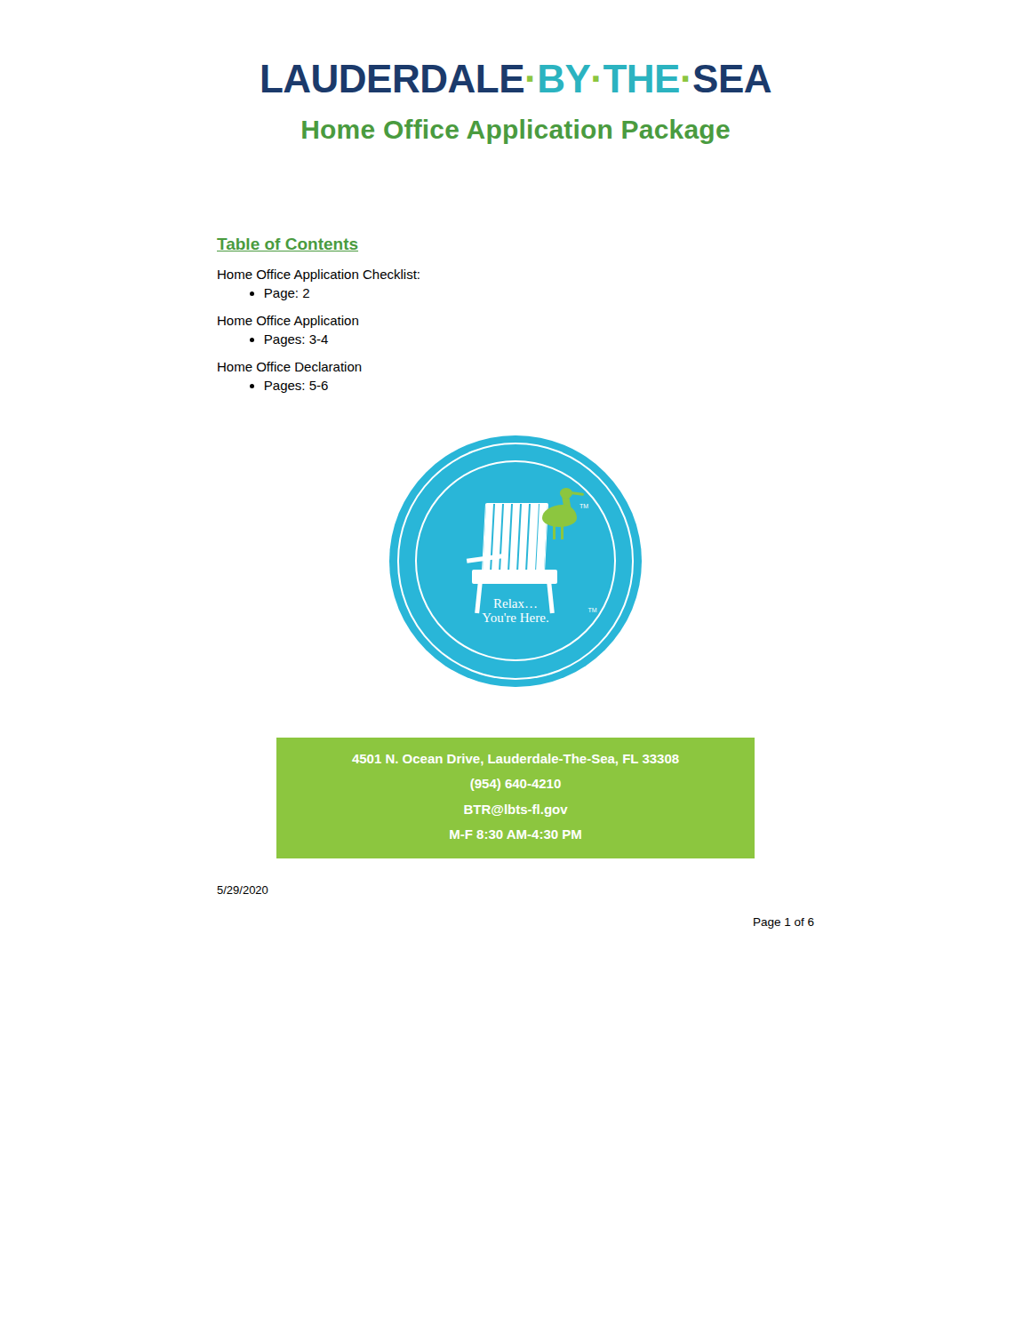LAUDERDALE·BY·THE·SEA
Home Office Application Package
Table of Contents
Home Office Application Checklist:
Page: 2
Home Office Application
Pages: 3-4
Home Office Declaration
Pages: 5-6
LAUDERDALE BY·THE·SEA
Relax…
You're Here.
TM
TM
4501 N. Ocean Drive, Lauderdale-The-Sea, FL 33308
(954) 640-4210
BTR@lbts-fl.gov
M-F 8:30 AM-4:30 PM
5/29/2020
Page 1 of 6